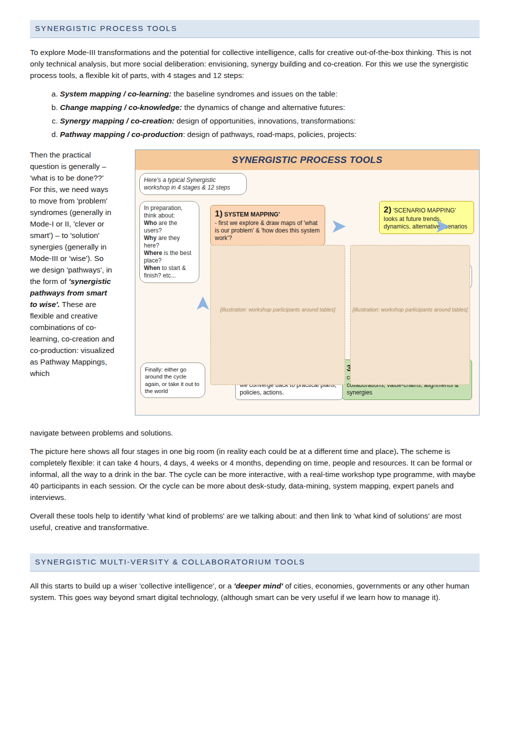Synergistic Process Tools
To explore Mode-III transformations and the potential for collective intelligence, calls for creative out-of-the-box thinking. This is not only technical analysis, but more social deliberation: envisioning, synergy building and co-creation. For this we use the synergistic process tools, a flexible kit of parts, with 4 stages and 12 steps:
System mapping / co-learning: the baseline syndromes and issues on the table:
Change mapping / co-knowledge: the dynamics of change and alternative futures:
Synergy mapping / co-creation: design of opportunities, innovations, transformations:
Pathway mapping / co-production: design of pathways, road-maps, policies, projects:
SYNERGISTIC PROCESS TOOLS
Here's a typical Synergistic workshop in 4 stages & 12 steps
In preparation, think about:
Who are the users?
Why are they here?
Where is the best place?
When to start & finish? etc...
1) SYSTEM MAPPING'
- first we explore & draw maps of 'what is our problem' & 'how does this system work'?
2) 'SCENARIO MAPPING' looks at future trends, dynamics, alternative scenarios
(include for visual thinking)
(include for specialist resources)
3) 'SYNERGY MAPPING'... the creative core of the toolkit, exploring new collaborations, value-chains, alignments & synergies
4) 'PATHWAY / STRATEGY' – here we converge back to practical plans, policies, actions.
Finally: either go around the cycle again, or take it out to the world
➤
➤
➤
➤
➤
➤
[illustration: workshop participants around tables]
[illustration: workshop participants around tables]
Then the practical question is generally – 'what is to be done??' For this, we need ways to move from 'problem' syndromes (generally in Mode-I or II, 'clever or smart') – to 'solution' synergies (generally in Mode-III or 'wise'). So we design 'pathways', in the form of 'synergistic pathways from smart to wise'. These are flexible and creative combinations of co-learning, co-creation and co-production: visualized as Pathway Mappings, which
navigate between problems and solutions.
The picture here shows all four stages in one big room (in reality each could be at a different time and place). The scheme is completely flexible: it can take 4 hours, 4 days, 4 weeks or 4 months, depending on time, people and resources. It can be formal or informal, all the way to a drink in the bar. The cycle can be more interactive, with a real-time workshop type programme, with maybe 40 participants in each session. Or the cycle can be more about desk-study, data-mining, system mapping, expert panels and interviews.
Overall these tools help to identify 'what kind of problems' are we talking about: and then link to 'what kind of solutions' are most useful, creative and transformative.
Synergistic Multi-versity & Collaboratorium Tools
All this starts to build up a wiser 'collective intelligence', or a 'deeper mind' of cities, economies, governments or any other human system. This goes way beyond smart digital technology, (although smart can be very useful if we learn how to manage it).